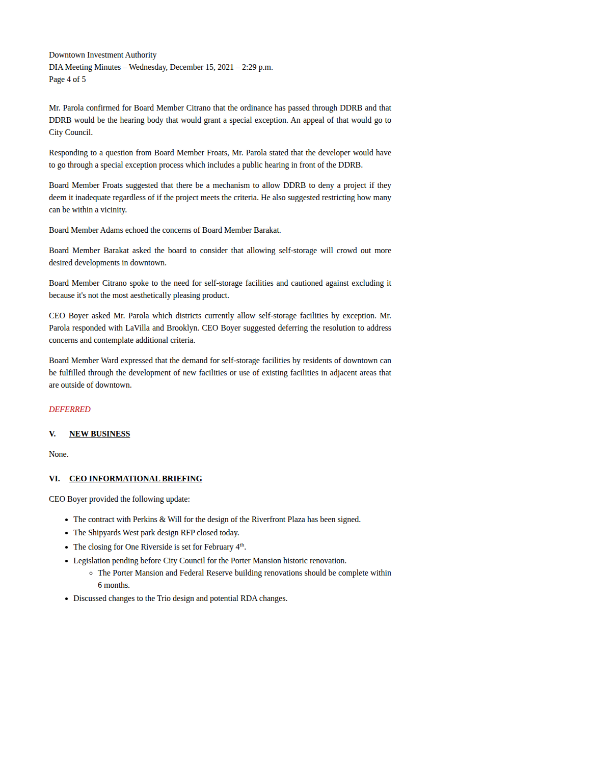Downtown Investment Authority
DIA Meeting Minutes – Wednesday, December 15, 2021 – 2:29 p.m.
Page 4 of 5
Mr. Parola confirmed for Board Member Citrano that the ordinance has passed through DDRB and that DDRB would be the hearing body that would grant a special exception. An appeal of that would go to City Council.
Responding to a question from Board Member Froats, Mr. Parola stated that the developer would have to go through a special exception process which includes a public hearing in front of the DDRB.
Board Member Froats suggested that there be a mechanism to allow DDRB to deny a project if they deem it inadequate regardless of if the project meets the criteria. He also suggested restricting how many can be within a vicinity.
Board Member Adams echoed the concerns of Board Member Barakat.
Board Member Barakat asked the board to consider that allowing self-storage will crowd out more desired developments in downtown.
Board Member Citrano spoke to the need for self-storage facilities and cautioned against excluding it because it's not the most aesthetically pleasing product.
CEO Boyer asked Mr. Parola which districts currently allow self-storage facilities by exception. Mr. Parola responded with LaVilla and Brooklyn. CEO Boyer suggested deferring the resolution to address concerns and contemplate additional criteria.
Board Member Ward expressed that the demand for self-storage facilities by residents of downtown can be fulfilled through the development of new facilities or use of existing facilities in adjacent areas that are outside of downtown.
DEFERRED
V. NEW BUSINESS
None.
VI. CEO INFORMATIONAL BRIEFING
CEO Boyer provided the following update:
The contract with Perkins & Will for the design of the Riverfront Plaza has been signed.
The Shipyards West park design RFP closed today.
The closing for One Riverside is set for February 4th.
Legislation pending before City Council for the Porter Mansion historic renovation.
The Porter Mansion and Federal Reserve building renovations should be complete within 6 months.
Discussed changes to the Trio design and potential RDA changes.